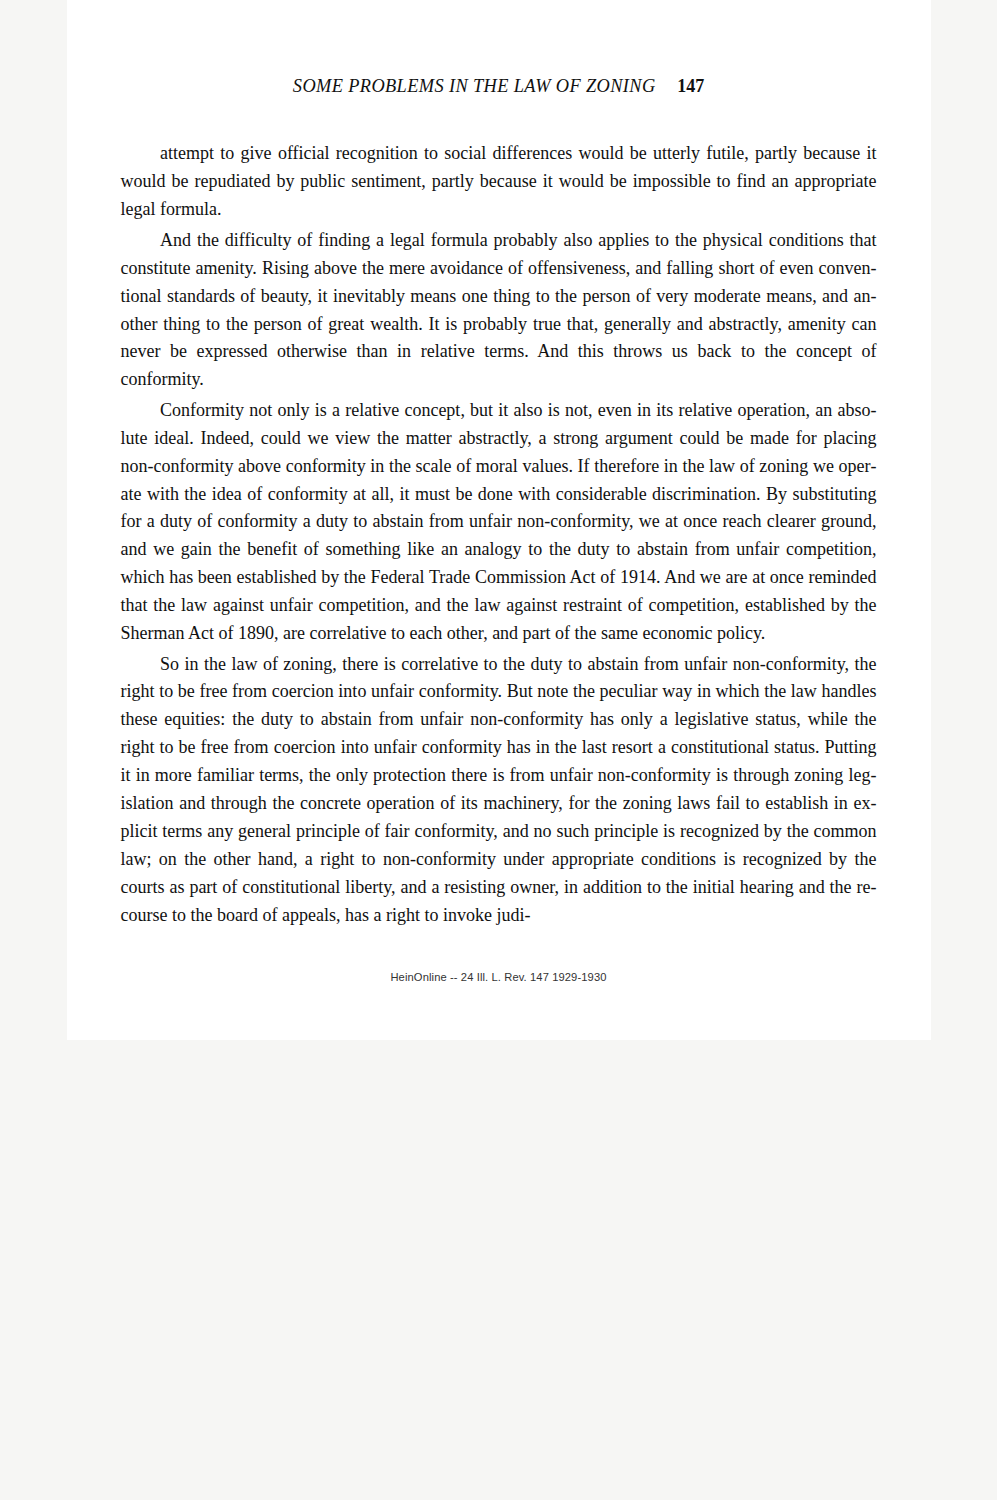SOME PROBLEMS IN THE LAW OF ZONING 147
attempt to give official recognition to social differences would be utterly futile, partly because it would be repudiated by public sentiment, partly because it would be impossible to find an appropriate legal formula.
And the difficulty of finding a legal formula probably also applies to the physical conditions that constitute amenity. Rising above the mere avoidance of offensiveness, and falling short of even conventional standards of beauty, it inevitably means one thing to the person of very moderate means, and another thing to the person of great wealth. It is probably true that, generally and abstractly, amenity can never be expressed otherwise than in relative terms. And this throws us back to the concept of conformity.
Conformity not only is a relative concept, but it also is not, even in its relative operation, an absolute ideal. Indeed, could we view the matter abstractly, a strong argument could be made for placing non-conformity above conformity in the scale of moral values. If therefore in the law of zoning we operate with the idea of conformity at all, it must be done with considerable discrimination. By substituting for a duty of conformity a duty to abstain from unfair non-conformity, we at once reach clearer ground, and we gain the benefit of something like an analogy to the duty to abstain from unfair competition, which has been established by the Federal Trade Commission Act of 1914. And we are at once reminded that the law against unfair competition, and the law against restraint of competition, established by the Sherman Act of 1890, are correlative to each other, and part of the same economic policy.
So in the law of zoning, there is correlative to the duty to abstain from unfair non-conformity, the right to be free from coercion into unfair conformity. But note the peculiar way in which the law handles these equities: the duty to abstain from unfair non-conformity has only a legislative status, while the right to be free from coercion into unfair conformity has in the last resort a constitutional status. Putting it in more familiar terms, the only protection there is from unfair non-conformity is through zoning legislation and through the concrete operation of its machinery, for the zoning laws fail to establish in explicit terms any general principle of fair conformity, and no such principle is recognized by the common law; on the other hand, a right to non-conformity under appropriate conditions is recognized by the courts as part of constitutional liberty, and a resisting owner, in addition to the initial hearing and the recourse to the board of appeals, has a right to invoke judi-
HeinOnline -- 24 Ill. L. Rev. 147 1929-1930